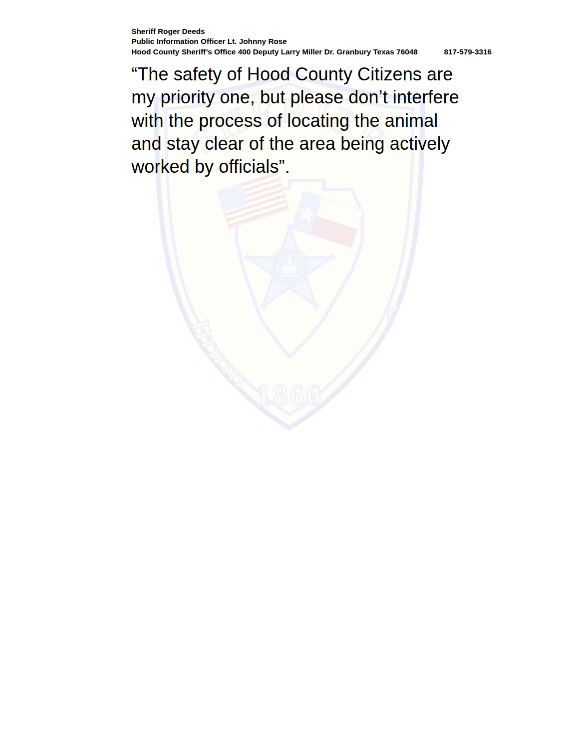SHERIFF HOOD COUNTY 1866
Sheriff Roger Deeds
Public Information Officer Lt. Johnny Rose
Hood County Sheriff’s Office 400 Deputy Larry Miller Dr. Granbury Texas 76048817-579-3316
“The safety of Hood County Citizens are my priority one, but please don’t interfere with the process of locating the animal and stay clear of the area being actively worked by officials”.